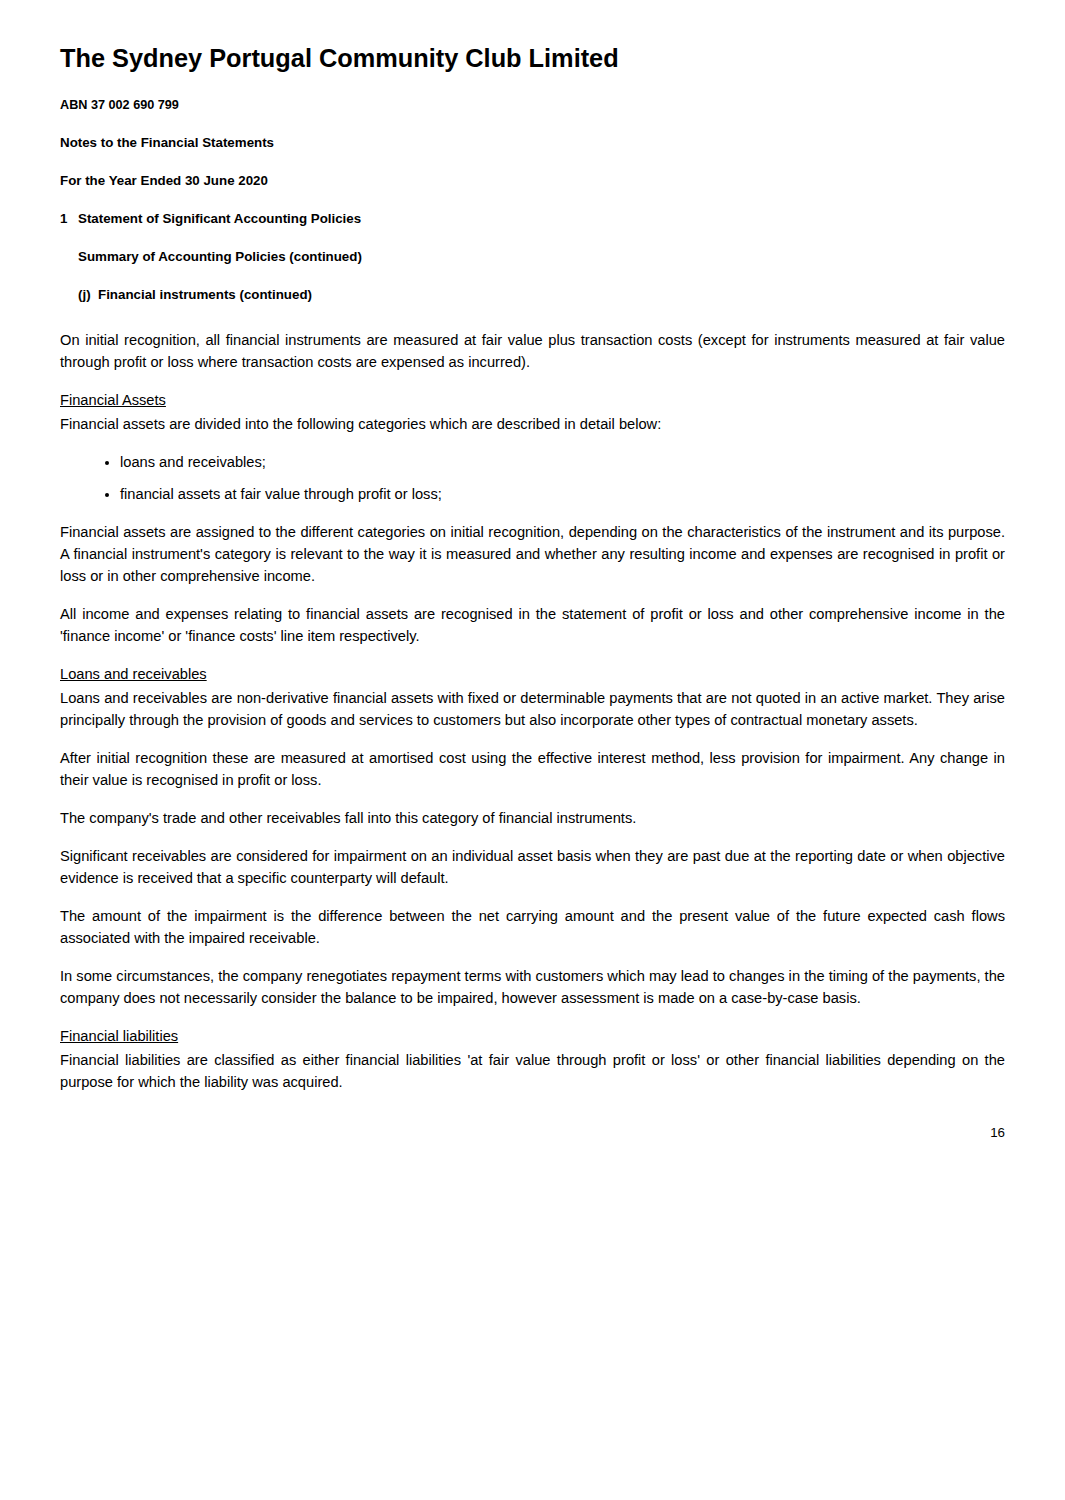The Sydney Portugal Community Club Limited
ABN 37 002 690 799
Notes to the Financial Statements
For the Year Ended 30 June 2020
1 Statement of Significant Accounting Policies
Summary of Accounting Policies (continued)
(j) Financial instruments (continued)
On initial recognition, all financial instruments are measured at fair value plus transaction costs (except for instruments measured at fair value through profit or loss where transaction costs are expensed as incurred).
Financial Assets
Financial assets are divided into the following categories which are described in detail below:
loans and receivables;
financial assets at fair value through profit or loss;
Financial assets are assigned to the different categories on initial recognition, depending on the characteristics of the instrument and its purpose. A financial instrument's category is relevant to the way it is measured and whether any resulting income and expenses are recognised in profit or loss or in other comprehensive income.
All income and expenses relating to financial assets are recognised in the statement of profit or loss and other comprehensive income in the 'finance income' or 'finance costs' line item respectively.
Loans and receivables
Loans and receivables are non-derivative financial assets with fixed or determinable payments that are not quoted in an active market. They arise principally through the provision of goods and services to customers but also incorporate other types of contractual monetary assets.
After initial recognition these are measured at amortised cost using the effective interest method, less provision for impairment. Any change in their value is recognised in profit or loss.
The company's trade and other receivables fall into this category of financial instruments.
Significant receivables are considered for impairment on an individual asset basis when they are past due at the reporting date or when objective evidence is received that a specific counterparty will default.
The amount of the impairment is the difference between the net carrying amount and the present value of the future expected cash flows associated with the impaired receivable.
In some circumstances, the company renegotiates repayment terms with customers which may lead to changes in the timing of the payments, the company does not necessarily consider the balance to be impaired, however assessment is made on a case-by-case basis.
Financial liabilities
Financial liabilities are classified as either financial liabilities 'at fair value through profit or loss' or other financial liabilities depending on the purpose for which the liability was acquired.
16